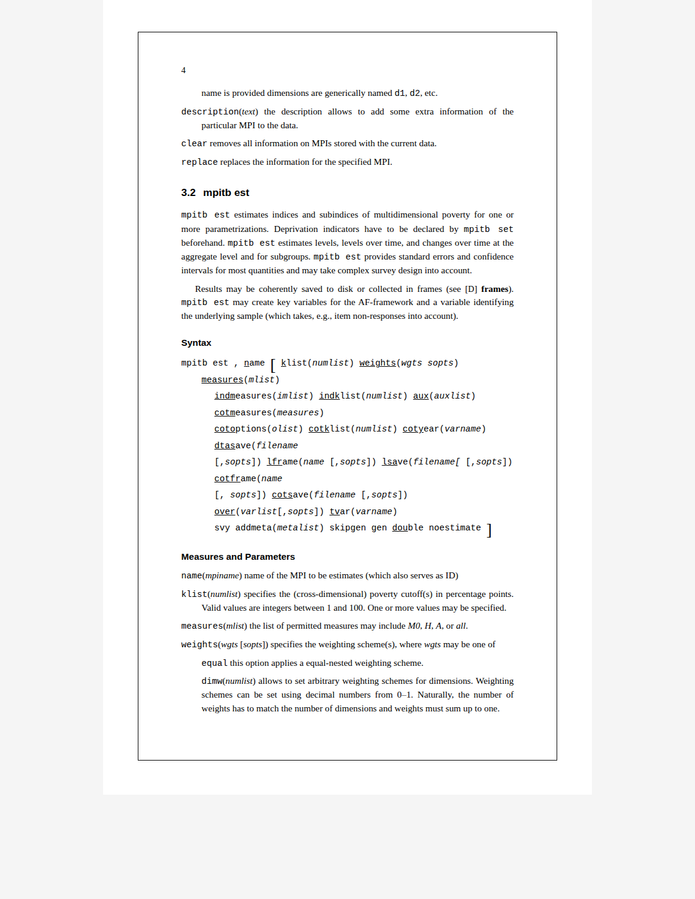4
name is provided dimensions are generically named d1, d2, etc.
description(text) the description allows to add some extra information of the particular MPI to the data.
clear removes all information on MPIs stored with the current data.
replace replaces the information for the specified MPI.
3.2mpitb est
mpitb est estimates indices and subindices of multidimensional poverty for one or more parametrizations. Deprivation indicators have to be declared by mpitb set beforehand. mpitb est estimates levels, levels over time, and changes over time at the aggregate level and for subgroups. mpitb est provides standard errors and confidence intervals for most quantities and may take complex survey design into account.
Results may be coherently saved to disk or collected in frames (see [D] frames). mpitb est may create key variables for the AF-framework and a variable identifying the underlying sample (which takes, e.g., item non-responses into account).
Syntax
mpitb est , name [ klist(numlist) weights(wgts sopts) measures(mlist)
indmeasures(imlist) indklist(numlist) aux(auxlist) cotmeasures(measures)
cotoptions(olist) cotklist(numlist) cotyear(varname) dtasave(filename
[,sopts]) lframe(name [,sopts]) lsave(filename[ [,sopts]) cotframe(name
[, sopts]) cotsave(filename [,sopts]) over(varlist[,sopts]) tvar(varname)
svy addmeta(metalist) skipgen gen double noestimate ]
Measures and Parameters
name(mpiname) name of the MPI to be estimates (which also serves as ID)
klist(numlist) specifies the (cross-dimensional) poverty cutoff(s) in percentage points. Valid values are integers between 1 and 100. One or more values may be specified.
measures(mlist) the list of permitted measures may include M0, H, A, or all.
weights(wgts [sopts]) specifies the weighting scheme(s), where wgts may be one of
equal this option applies a equal-nested weighting scheme.
dimw(numlist) allows to set arbitrary weighting schemes for dimensions. Weighting schemes can be set using decimal numbers from 0–1. Naturally, the number of weights has to match the number of dimensions and weights must sum up to one.